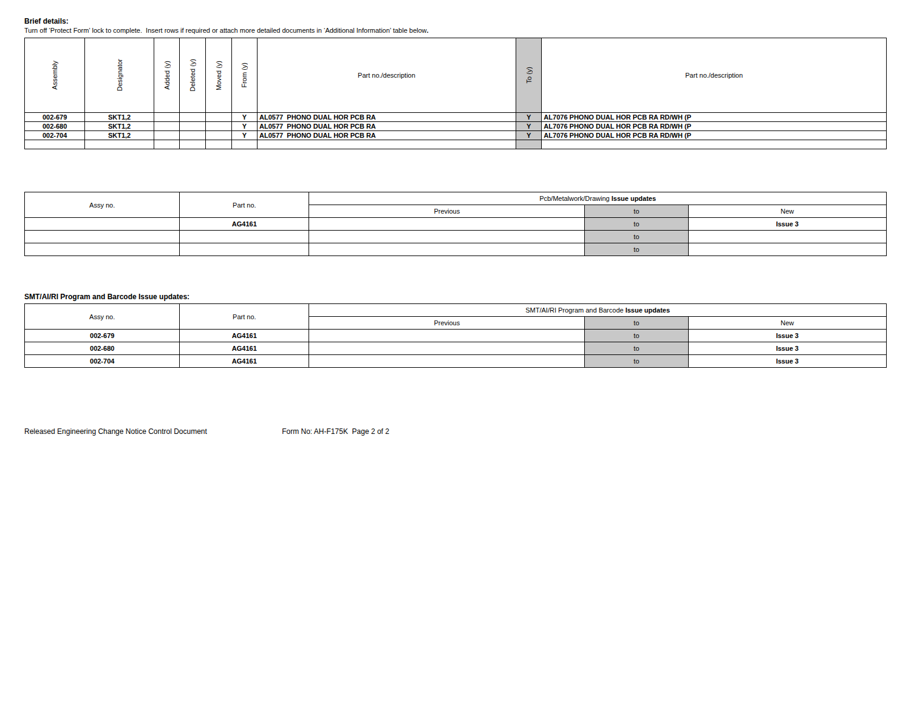Brief details:
Turn off ‘Protect Form’ lock to complete. Insert rows if required or attach more detailed documents in ‘Additional Information’ table below.
| Assembly | Designator | Added (y) | Deleted (y) | Moved (y) | From (y) | Part no./description | To (y) | Part no./description |
| --- | --- | --- | --- | --- | --- | --- | --- | --- |
| 002-679 | SKT1,2 | | | | Y | AL0577 PHONO DUAL HOR PCB RA | Y | AL7076 PHONO DUAL HOR PCB RA RD/WH (P |
| 002-680 | SKT1,2 | | | | Y | AL0577 PHONO DUAL HOR PCB RA | Y | AL7076 PHONO DUAL HOR PCB RA RD/WH (P |
| 002-704 | SKT1,2 | | | | Y | AL0577 PHONO DUAL HOR PCB RA | Y | AL7076 PHONO DUAL HOR PCB RA RD/WH (P |
| Assy no. | Part no. | Pcb/Metalwork/Drawing Issue updates |
| Previous | to | New |
| | AG4161 | | to | Issue 3 |
| | | | to | |
| | | | to | |
SMT/AI/RI Program and Barcode Issue updates:
| Assy no. | Part no. | SMT/AI/RI Program and Barcode Issue updates |
| Previous | to | New |
| 002-679 | AG4161 | | to | Issue 3 |
| 002-680 | AG4161 | | to | Issue 3 |
| 002-704 | AG4161 | | to | Issue 3 |
Released Engineering Change Notice Control Document Form No: AH-F175K Page 2 of 2